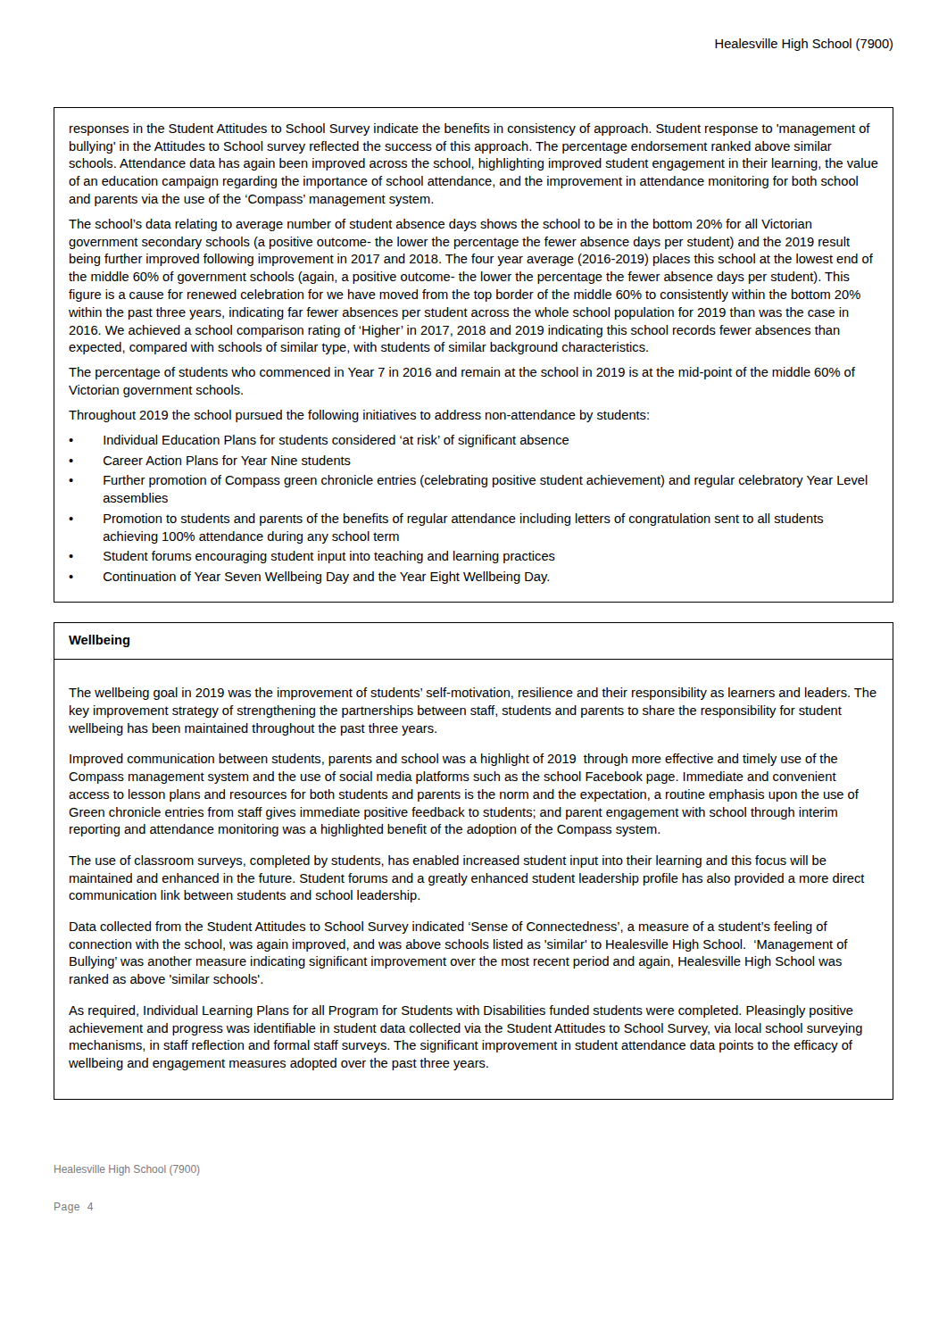Healesville High School (7900)
responses in the Student Attitudes to School Survey indicate the benefits in consistency of approach. Student response to 'management of bullying' in the Attitudes to School survey reflected the success of this approach. The percentage endorsement ranked above similar schools. Attendance data has again been improved across the school, highlighting improved student engagement in their learning, the value of an education campaign regarding the importance of school attendance, and the improvement in attendance monitoring for both school and parents via the use of the ‘Compass’ management system.
The school’s data relating to average number of student absence days shows the school to be in the bottom 20% for all Victorian government secondary schools (a positive outcome- the lower the percentage the fewer absence days per student) and the 2019 result being further improved following improvement in 2017 and 2018. The four year average (2016-2019) places this school at the lowest end of the middle 60% of government schools (again, a positive outcome- the lower the percentage the fewer absence days per student). This figure is a cause for renewed celebration for we have moved from the top border of the middle 60% to consistently within the bottom 20% within the past three years, indicating far fewer absences per student across the whole school population for 2019 than was the case in 2016. We achieved a school comparison rating of ‘Higher’ in 2017, 2018 and 2019 indicating this school records fewer absences than expected, compared with schools of similar type, with students of similar background characteristics.
The percentage of students who commenced in Year 7 in 2016 and remain at the school in 2019 is at the mid-point of the middle 60% of Victorian government schools.
Throughout 2019 the school pursued the following initiatives to address non-attendance by students:
•Individual Education Plans for students considered ‘at risk’ of significant absence
•Career Action Plans for Year Nine students
•Further promotion of Compass green chronicle entries (celebrating positive student achievement) and regular celebratory Year Level assemblies
•Promotion to students and parents of the benefits of regular attendance including letters of congratulation sent to all students achieving 100% attendance during any school term
•Student forums encouraging student input into teaching and learning practices
•Continuation of Year Seven Wellbeing Day and the Year Eight Wellbeing Day.
Wellbeing
The wellbeing goal in 2019 was the improvement of students’ self-motivation, resilience and their responsibility as learners and leaders. The key improvement strategy of strengthening the partnerships between staff, students and parents to share the responsibility for student wellbeing has been maintained throughout the past three years.
Improved communication between students, parents and school was a highlight of 2019 through more effective and timely use of the Compass management system and the use of social media platforms such as the school Facebook page. Immediate and convenient access to lesson plans and resources for both students and parents is the norm and the expectation, a routine emphasis upon the use of Green chronicle entries from staff gives immediate positive feedback to students; and parent engagement with school through interim reporting and attendance monitoring was a highlighted benefit of the adoption of the Compass system.
The use of classroom surveys, completed by students, has enabled increased student input into their learning and this focus will be maintained and enhanced in the future. Student forums and a greatly enhanced student leadership profile has also provided a more direct communication link between students and school leadership.
Data collected from the Student Attitudes to School Survey indicated ‘Sense of Connectedness’, a measure of a student’s feeling of connection with the school, was again improved, and was above schools listed as 'similar' to Healesville High School. ‘Management of Bullying’ was another measure indicating significant improvement over the most recent period and again, Healesville High School was ranked as above 'similar schools'.
As required, Individual Learning Plans for all Program for Students with Disabilities funded students were completed. Pleasingly positive achievement and progress was identifiable in student data collected via the Student Attitudes to School Survey, via local school surveying mechanisms, in staff reflection and formal staff surveys. The significant improvement in student attendance data points to the efficacy of wellbeing and engagement measures adopted over the past three years.
Healesville High School (7900)
Page 4